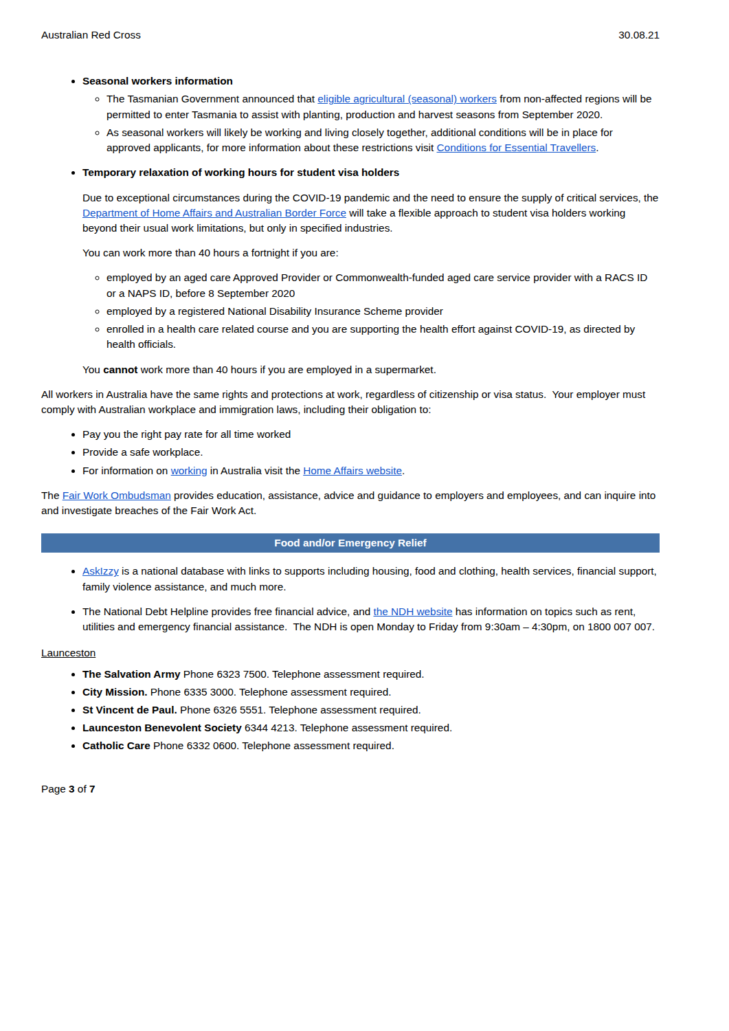Australian Red Cross 30.08.21
Seasonal workers information
The Tasmanian Government announced that eligible agricultural (seasonal) workers from non-affected regions will be permitted to enter Tasmania to assist with planting, production and harvest seasons from September 2020.
As seasonal workers will likely be working and living closely together, additional conditions will be in place for approved applicants, for more information about these restrictions visit Conditions for Essential Travellers.
Temporary relaxation of working hours for student visa holders
Due to exceptional circumstances during the COVID-19 pandemic and the need to ensure the supply of critical services, the Department of Home Affairs and Australian Border Force will take a flexible approach to student visa holders working beyond their usual work limitations, but only in specified industries.
You can work more than 40 hours a fortnight if you are:
employed by an aged care Approved Provider or Commonwealth-funded aged care service provider with a RACS ID or a NAPS ID, before 8 September 2020
employed by a registered National Disability Insurance Scheme provider
enrolled in a health care related course and you are supporting the health effort against COVID-19, as directed by health officials.
You cannot work more than 40 hours if you are employed in a supermarket.
All workers in Australia have the same rights and protections at work, regardless of citizenship or visa status. Your employer must comply with Australian workplace and immigration laws, including their obligation to:
Pay you the right pay rate for all time worked
Provide a safe workplace.
For information on working in Australia visit the Home Affairs website.
The Fair Work Ombudsman provides education, assistance, advice and guidance to employers and employees, and can inquire into and investigate breaches of the Fair Work Act.
Food and/or Emergency Relief
AskIzzy is a national database with links to supports including housing, food and clothing, health services, financial support, family violence assistance, and much more.
The National Debt Helpline provides free financial advice, and the NDH website has information on topics such as rent, utilities and emergency financial assistance. The NDH is open Monday to Friday from 9:30am – 4:30pm, on 1800 007 007.
Launceston
The Salvation Army Phone 6323 7500. Telephone assessment required.
City Mission. Phone 6335 3000. Telephone assessment required.
St Vincent de Paul. Phone 6326 5551. Telephone assessment required.
Launceston Benevolent Society 6344 4213. Telephone assessment required.
Catholic Care Phone 6332 0600. Telephone assessment required.
Page 3 of 7